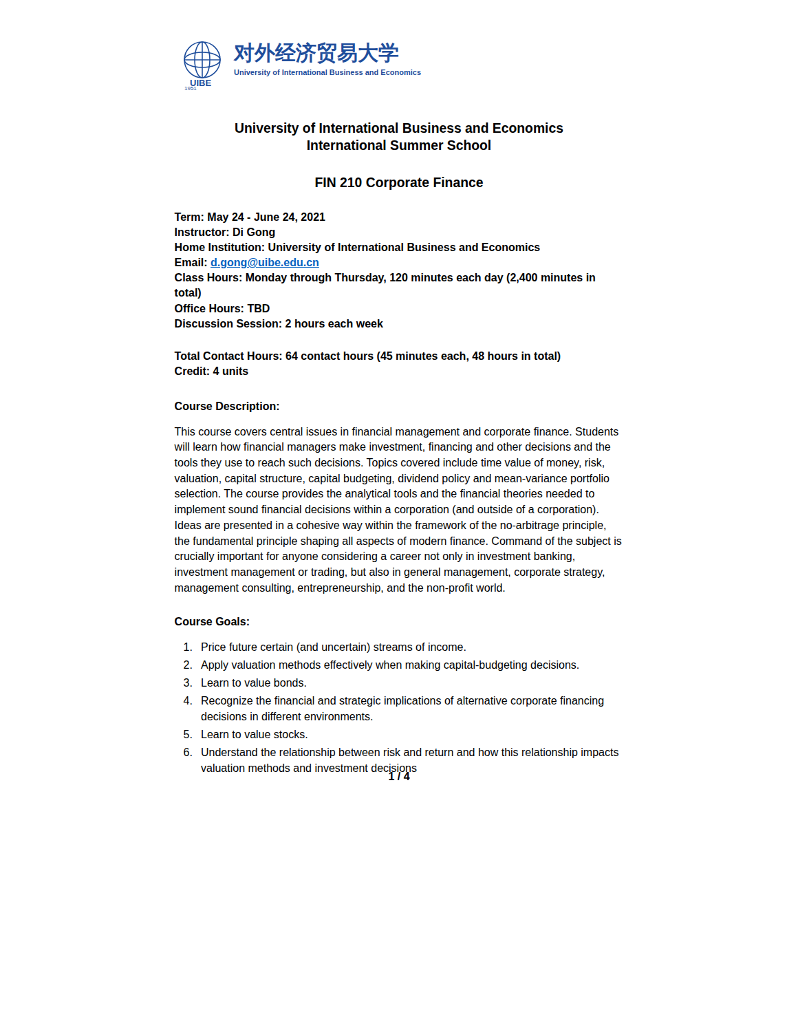University of International Business and Economics
International Summer School
FIN 210 Corporate Finance
Term: May 24 - June 24, 2021
Instructor: Di Gong
Home Institution: University of International Business and Economics
Email: d.gong@uibe.edu.cn
Class Hours: Monday through Thursday, 120 minutes each day (2,400 minutes in total)
Office Hours: TBD
Discussion Session: 2 hours each week
Total Contact Hours: 64 contact hours (45 minutes each, 48 hours in total)
Credit: 4 units
Course Description:
This course covers central issues in financial management and corporate finance. Students will learn how financial managers make investment, financing and other decisions and the tools they use to reach such decisions. Topics covered include time value of money, risk, valuation, capital structure, capital budgeting, dividend policy and mean-variance portfolio selection. The course provides the analytical tools and the financial theories needed to implement sound financial decisions within a corporation (and outside of a corporation). Ideas are presented in a cohesive way within the framework of the no-arbitrage principle, the fundamental principle shaping all aspects of modern finance. Command of the subject is crucially important for anyone considering a career not only in investment banking, investment management or trading, but also in general management, corporate strategy, management consulting, entrepreneurship, and the non-profit world.
Course Goals:
Price future certain (and uncertain) streams of income.
Apply valuation methods effectively when making capital-budgeting decisions.
Learn to value bonds.
Recognize the financial and strategic implications of alternative corporate financing decisions in different environments.
Learn to value stocks.
Understand the relationship between risk and return and how this relationship impacts valuation methods and investment decisions
1 / 4